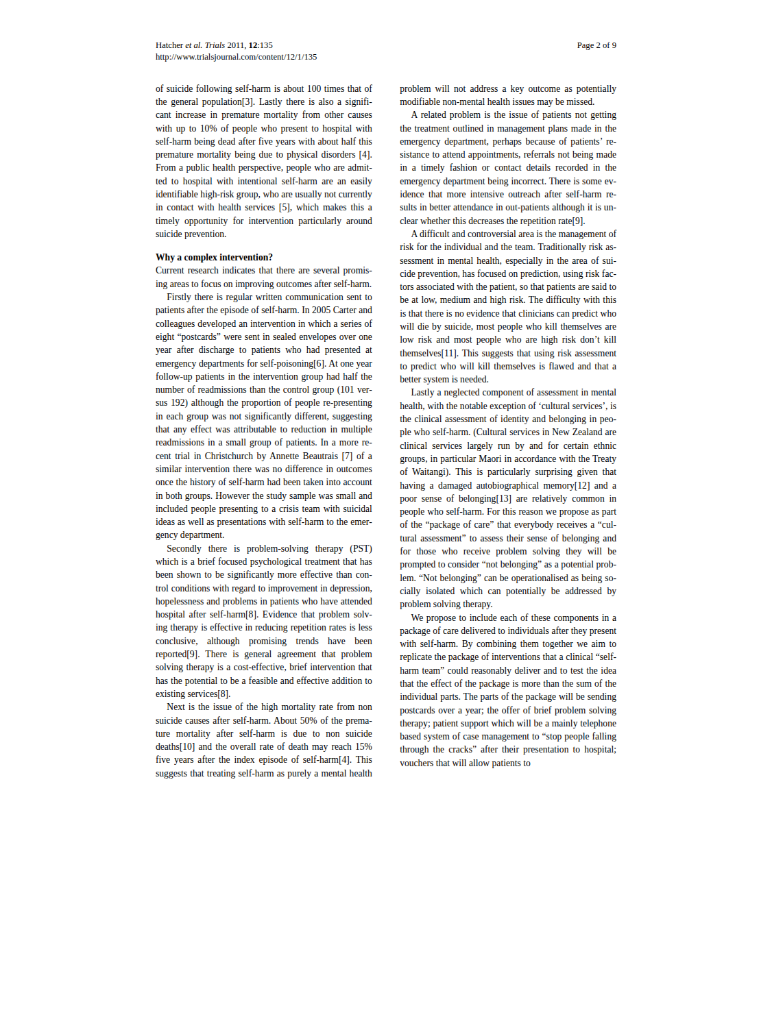Hatcher et al. Trials 2011, 12:135
http://www.trialsjournal.com/content/12/1/135
Page 2 of 9
of suicide following self-harm is about 100 times that of the general population[3]. Lastly there is also a significant increase in premature mortality from other causes with up to 10% of people who present to hospital with self-harm being dead after five years with about half this premature mortality being due to physical disorders [4]. From a public health perspective, people who are admitted to hospital with intentional self-harm are an easily identifiable high-risk group, who are usually not currently in contact with health services [5], which makes this a timely opportunity for intervention particularly around suicide prevention.
Why a complex intervention?
Current research indicates that there are several promising areas to focus on improving outcomes after self-harm.
Firstly there is regular written communication sent to patients after the episode of self-harm. In 2005 Carter and colleagues developed an intervention in which a series of eight “postcards” were sent in sealed envelopes over one year after discharge to patients who had presented at emergency departments for self-poisoning[6]. At one year follow-up patients in the intervention group had half the number of readmissions than the control group (101 versus 192) although the proportion of people re-presenting in each group was not significantly different, suggesting that any effect was attributable to reduction in multiple readmissions in a small group of patients. In a more recent trial in Christchurch by Annette Beautrais [7] of a similar intervention there was no difference in outcomes once the history of self-harm had been taken into account in both groups. However the study sample was small and included people presenting to a crisis team with suicidal ideas as well as presentations with self-harm to the emergency department.
Secondly there is problem-solving therapy (PST) which is a brief focused psychological treatment that has been shown to be significantly more effective than control conditions with regard to improvement in depression, hopelessness and problems in patients who have attended hospital after self-harm[8]. Evidence that problem solving therapy is effective in reducing repetition rates is less conclusive, although promising trends have been reported[9]. There is general agreement that problem solving therapy is a cost-effective, brief intervention that has the potential to be a feasible and effective addition to existing services[8].
Next is the issue of the high mortality rate from non suicide causes after self-harm. About 50% of the premature mortality after self-harm is due to non suicide deaths[10] and the overall rate of death may reach 15% five years after the index episode of self-harm[4]. This suggests that treating self-harm as purely a mental health problem will not address a key outcome as potentially modifiable non-mental health issues may be missed.
A related problem is the issue of patients not getting the treatment outlined in management plans made in the emergency department, perhaps because of patients’ resistance to attend appointments, referrals not being made in a timely fashion or contact details recorded in the emergency department being incorrect. There is some evidence that more intensive outreach after self-harm results in better attendance in out-patients although it is unclear whether this decreases the repetition rate[9].
A difficult and controversial area is the management of risk for the individual and the team. Traditionally risk assessment in mental health, especially in the area of suicide prevention, has focused on prediction, using risk factors associated with the patient, so that patients are said to be at low, medium and high risk. The difficulty with this is that there is no evidence that clinicians can predict who will die by suicide, most people who kill themselves are low risk and most people who are high risk don’t kill themselves[11]. This suggests that using risk assessment to predict who will kill themselves is flawed and that a better system is needed.
Lastly a neglected component of assessment in mental health, with the notable exception of ‘cultural services’, is the clinical assessment of identity and belonging in people who self-harm. (Cultural services in New Zealand are clinical services largely run by and for certain ethnic groups, in particular Maori in accordance with the Treaty of Waitangi). This is particularly surprising given that having a damaged autobiographical memory[12] and a poor sense of belonging[13] are relatively common in people who self-harm. For this reason we propose as part of the “package of care” that everybody receives a “cultural assessment” to assess their sense of belonging and for those who receive problem solving they will be prompted to consider “not belonging” as a potential problem. “Not belonging” can be operationalised as being socially isolated which can potentially be addressed by problem solving therapy.
We propose to include each of these components in a package of care delivered to individuals after they present with self-harm. By combining them together we aim to replicate the package of interventions that a clinical “self-harm team” could reasonably deliver and to test the idea that the effect of the package is more than the sum of the individual parts. The parts of the package will be sending postcards over a year; the offer of brief problem solving therapy; patient support which will be a mainly telephone based system of case management to “stop people falling through the cracks” after their presentation to hospital; vouchers that will allow patients to